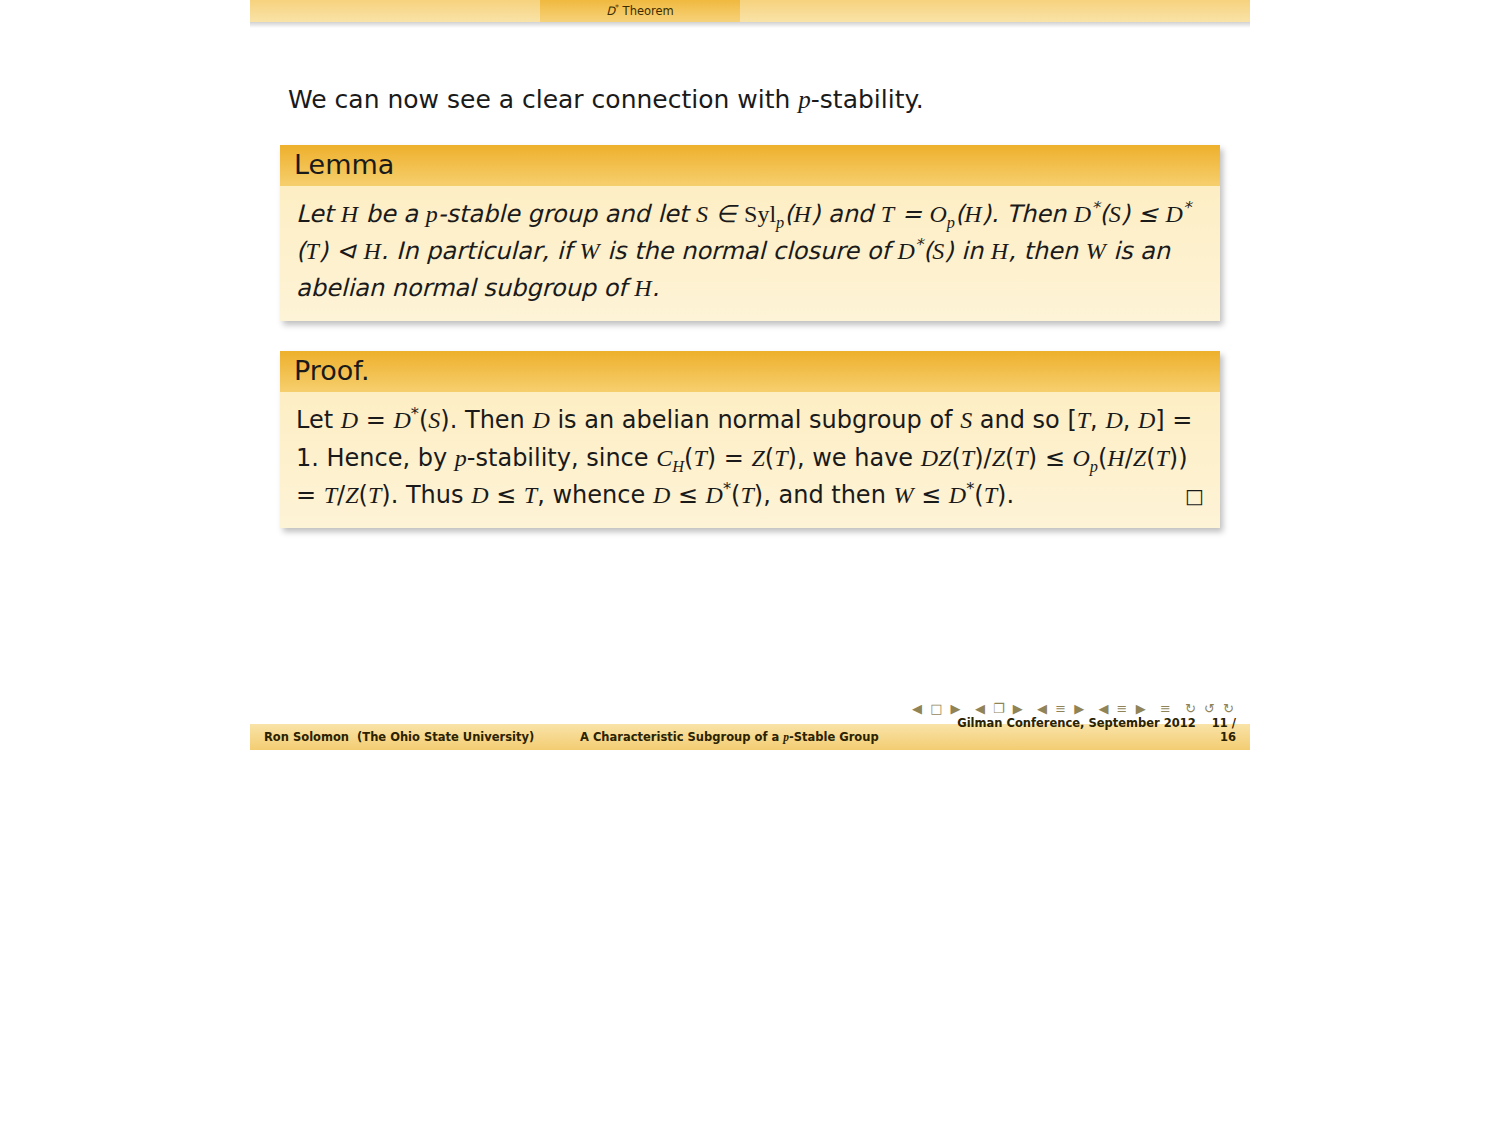D* Theorem
We can now see a clear connection with p-stability.
Lemma
Let H be a p-stable group and let S ∈ Sylp(H) and T = Op(H). Then D*(S) ≤ D*(T) ⊲ H. In particular, if W is the normal closure of D*(S) in H, then W is an abelian normal subgroup of H.
Proof.
Let D = D*(S). Then D is an abelian normal subgroup of S and so [T, D, D] = 1. Hence, by p-stability, since CH(T) = Z(T), we have DZ(T)/Z(T) ≤ Op(H/Z(T)) = T/Z(T). Thus D ≤ T, whence D ≤ D*(T), and then W ≤ D*(T). □
◀ □ ▶ ◀ ❐ ▶ ◀ ≡ ▶ ◀ ≡ ▶ ≡ ↻ ↺ ↻
Ron Solomon (The Ohio State University)
A Characteristic Subgroup of a p-Stable Group
Gilman Conference, September 2012 11 /
16